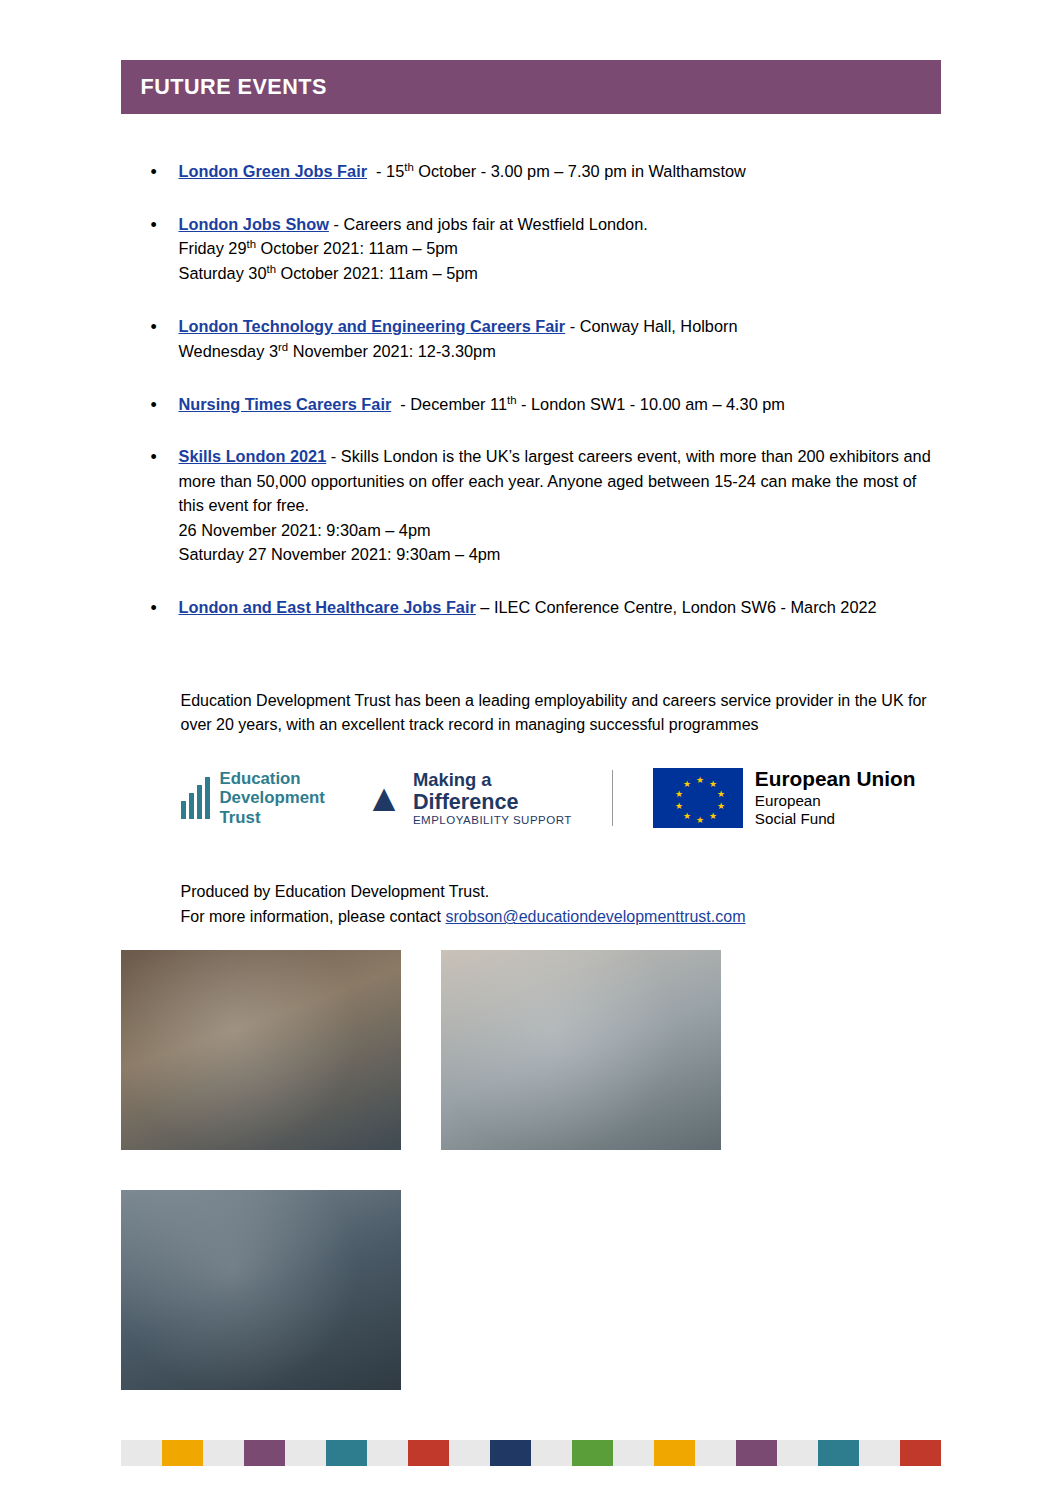FUTURE EVENTS
London Green Jobs Fair - 15th October - 3.00 pm – 7.30 pm in Walthamstow
London Jobs Show - Careers and jobs fair at Westfield London.
Friday 29th October 2021: 11am – 5pm
Saturday 30th October 2021: 11am – 5pm
London Technology and Engineering Careers Fair - Conway Hall, Holborn
Wednesday 3rd November 2021: 12-3.30pm
Nursing Times Careers Fair - December 11th - London SW1 - 10.00 am – 4.30 pm
Skills London 2021 - Skills London is the UK’s largest careers event, with more than 200 exhibitors and more than 50,000 opportunities on offer each year. Anyone aged between 15-24 can make the most of this event for free.
26 November 2021: 9:30am – 4pm
Saturday 27 November 2021: 9:30am – 4pm
London and East Healthcare Jobs Fair – ILEC Conference Centre, London SW6 - March 2022
Education Development Trust has been a leading employability and careers service provider in the UK for over 20 years, with an excellent track record in managing successful programmes
Education
Development
Trust
▲
Making a
Difference
EMPLOYABILITY SUPPORT
★ ★ ★ ★ ★ ★ ★ ★ ★ ★
European Union
European
Social Fund
Produced by Education Development Trust.
For more information, please contact srobson@educationdevelopmenttrust.com